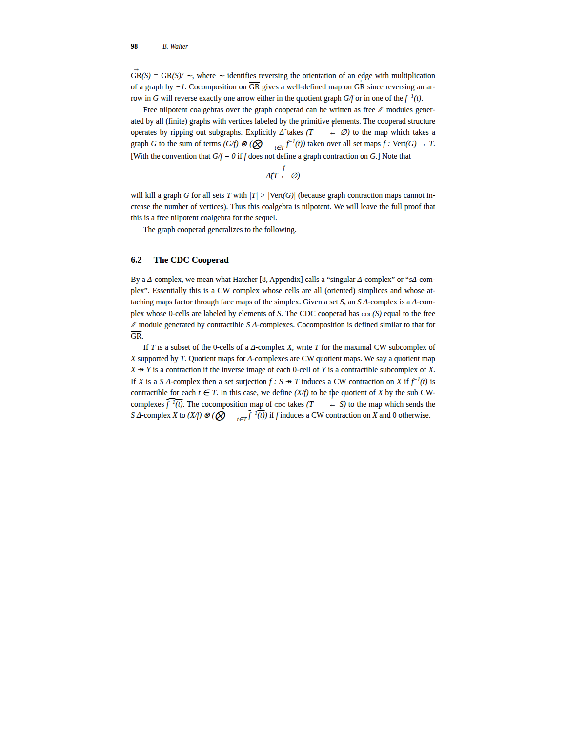98 B. Walter
→GR(S) = GR(S)/ ∼, where ∼ identifies reversing the orientation of an edge with multiplication of a graph by −1. Cocomposition on GR gives a well-defined map on →GR since reversing an arrow in G will reverse exactly one arrow either in the quotient graph G/f or in one of the f−1(t).
Free nilpotent coalgebras over the graph cooperad can be written as free ℤ modules generated by all (finite) graphs with vertices labeled by the primitive elements. The cooperad structure operates by ripping out subgraphs. Explicitly Δ̃ takes (T f← ∅) to the map which takes a graph G to the sum of terms (G/f) ⊗ (⨂t∈T f−1(t)) taken over all set maps f : Vert(G) → T. [With the convention that G/f = 0 if f does not define a graph contraction on G.] Note that
Δ̃(T f← ∅)
will kill a graph G for all sets T with |T| > |Vert(G)| (because graph contraction maps cannot increase the number of vertices). Thus this coalgebra is nilpotent. We will leave the full proof that this is a free nilpotent coalgebra for the sequel.
The graph cooperad generalizes to the following.
6.2 The CDC Cooperad
By a Δ-complex, we mean what Hatcher [8, Appendix] calls a “singular Δ-complex” or “sΔ-complex”. Essentially this is a CW complex whose cells are all (oriented) simplices and whose attaching maps factor through face maps of the simplex. Given a set S, an S Δ-complex is a Δ-complex whose 0-cells are labeled by elements of S. The CDC cooperad has cdc(S) equal to the free ℤ module generated by contractible S Δ-complexes. Cocomposition is defined similar to that for GR.
If T is a subset of the 0-cells of a Δ-complex X, write T for the maximal CW subcomplex of X supported by T. Quotient maps for Δ-complexes are CW quotient maps. We say a quotient map X ↠ Y is a contraction if the inverse image of each 0-cell of Y is a contractible subcomplex of X. If X is a S Δ-complex then a set surjection f : S ↠ T induces a CW contraction on X if f−1(t) is contractible for each t ∈ T. In this case, we define (X/f) to be the quotient of X by the sub CW-complexes f−1(t). The cocomposition map of cdc takes (T f← S) to the map which sends the S Δ-complex X to (X/f) ⊗ (⨂t∈T f−1(t)) if f induces a CW contraction on X and 0 otherwise.